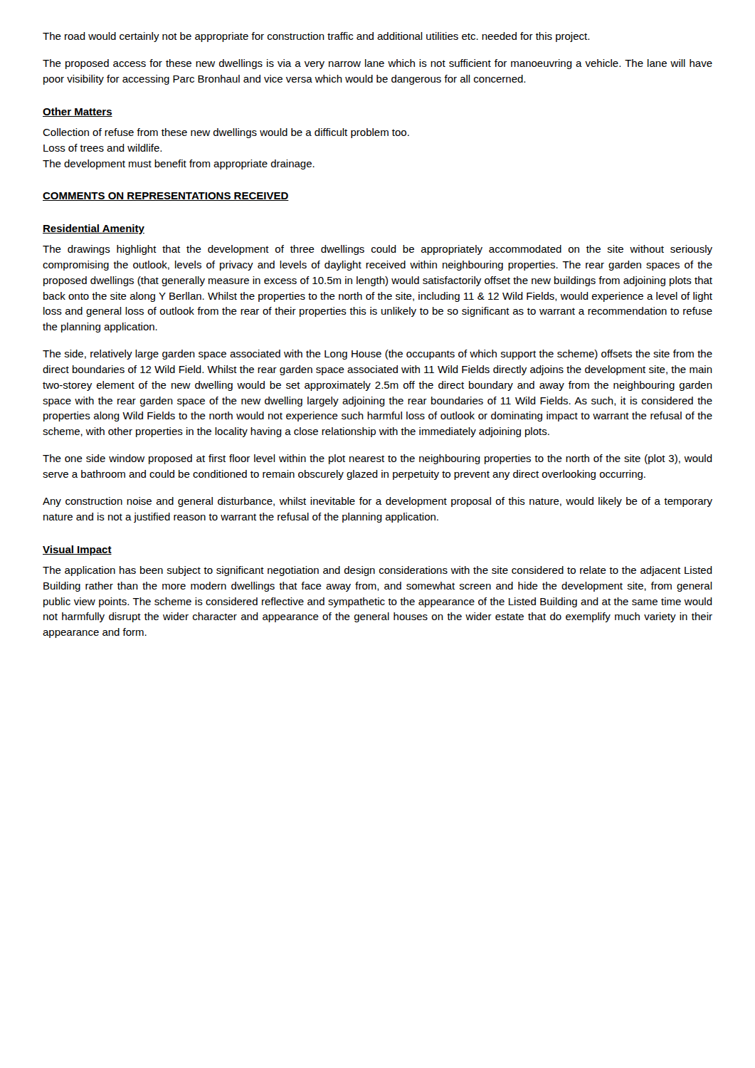The road would certainly not be appropriate for construction traffic and additional utilities etc. needed for this project.
The proposed access for these new dwellings is via a very narrow lane which is not sufficient for manoeuvring a vehicle. The lane will have poor visibility for accessing Parc Bronhaul and vice versa which would be dangerous for all concerned.
Other Matters
Collection of refuse from these new dwellings would be a difficult problem too.
Loss of trees and wildlife.
The development must benefit from appropriate drainage.
COMMENTS ON REPRESENTATIONS RECEIVED
Residential Amenity
The drawings highlight that the development of three dwellings could be appropriately accommodated on the site without seriously compromising the outlook, levels of privacy and levels of daylight received within neighbouring properties. The rear garden spaces of the proposed dwellings (that generally measure in excess of 10.5m in length) would satisfactorily offset the new buildings from adjoining plots that back onto the site along Y Berllan. Whilst the properties to the north of the site, including 11 & 12 Wild Fields, would experience a level of light loss and general loss of outlook from the rear of their properties this is unlikely to be so significant as to warrant a recommendation to refuse the planning application.
The side, relatively large garden space associated with the Long House (the occupants of which support the scheme) offsets the site from the direct boundaries of 12 Wild Field. Whilst the rear garden space associated with 11 Wild Fields directly adjoins the development site, the main two-storey element of the new dwelling would be set approximately 2.5m off the direct boundary and away from the neighbouring garden space with the rear garden space of the new dwelling largely adjoining the rear boundaries of 11 Wild Fields. As such, it is considered the properties along Wild Fields to the north would not experience such harmful loss of outlook or dominating impact to warrant the refusal of the scheme, with other properties in the locality having a close relationship with the immediately adjoining plots.
The one side window proposed at first floor level within the plot nearest to the neighbouring properties to the north of the site (plot 3), would serve a bathroom and could be conditioned to remain obscurely glazed in perpetuity to prevent any direct overlooking occurring.
Any construction noise and general disturbance, whilst inevitable for a development proposal of this nature, would likely be of a temporary nature and is not a justified reason to warrant the refusal of the planning application.
Visual Impact
The application has been subject to significant negotiation and design considerations with the site considered to relate to the adjacent Listed Building rather than the more modern dwellings that face away from, and somewhat screen and hide the development site, from general public view points. The scheme is considered reflective and sympathetic to the appearance of the Listed Building and at the same time would not harmfully disrupt the wider character and appearance of the general houses on the wider estate that do exemplify much variety in their appearance and form.